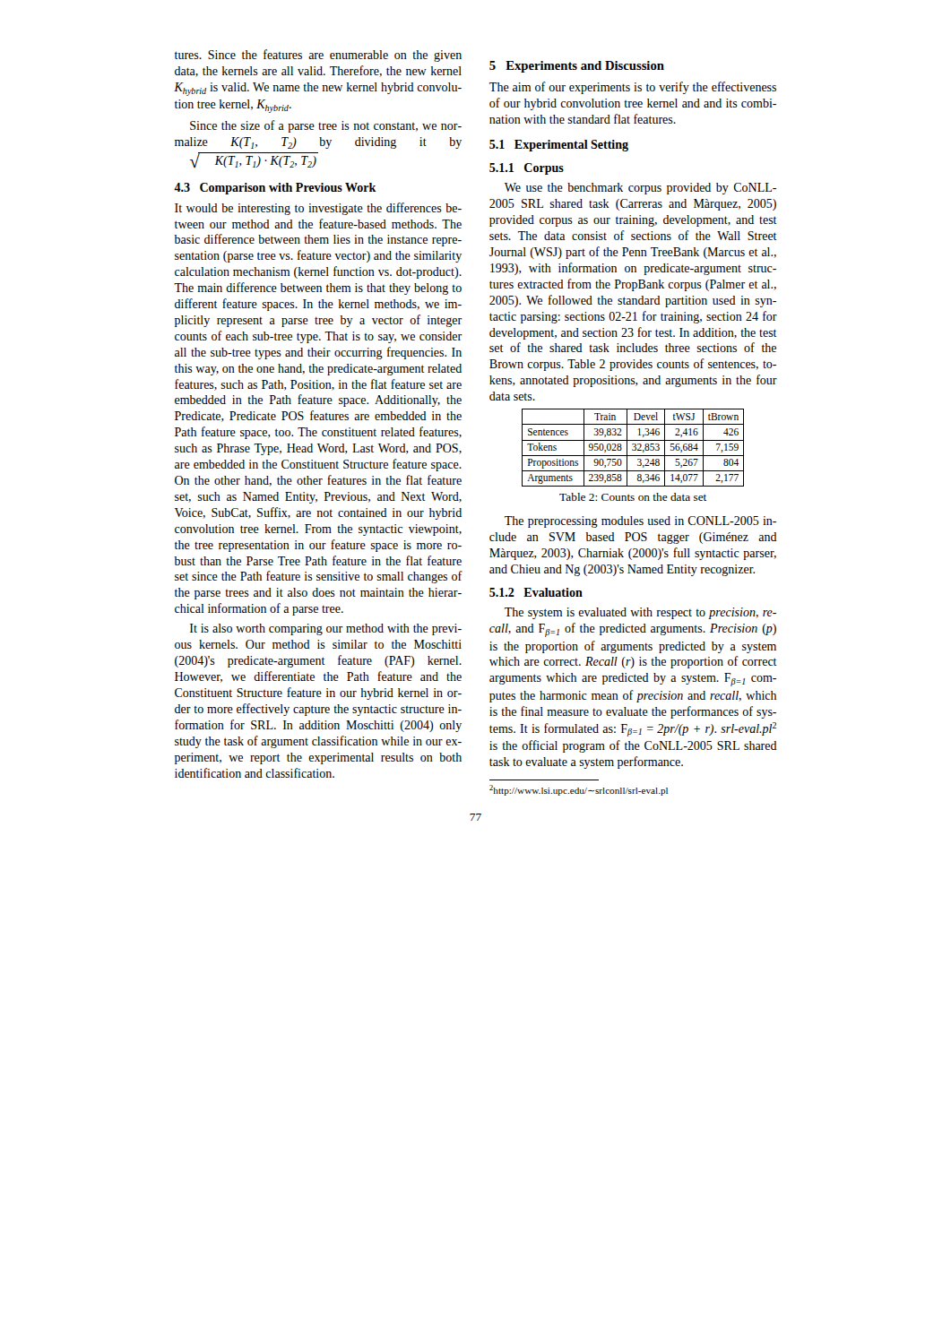tures. Since the features are enumerable on the given data, the kernels are all valid. Therefore, the new kernel Khybrid is valid. We name the new kernel hybrid convolution tree kernel, Khybrid.
Since the size of a parse tree is not constant, we normalize K(T1, T2) by dividing it by √K(T1, T1) · K(T2, T2)
4.3 Comparison with Previous Work
It would be interesting to investigate the differences between our method and the feature-based methods. The basic difference between them lies in the instance representation (parse tree vs. feature vector) and the similarity calculation mechanism (kernel function vs. dot-product). The main difference between them is that they belong to different feature spaces. In the kernel methods, we implicitly represent a parse tree by a vector of integer counts of each sub-tree type. That is to say, we consider all the sub-tree types and their occurring frequencies. In this way, on the one hand, the predicate-argument related features, such as Path, Position, in the flat feature set are embedded in the Path feature space. Additionally, the Predicate, Predicate POS features are embedded in the Path feature space, too. The constituent related features, such as Phrase Type, Head Word, Last Word, and POS, are embedded in the Constituent Structure feature space. On the other hand, the other features in the flat feature set, such as Named Entity, Previous, and Next Word, Voice, SubCat, Suffix, are not contained in our hybrid convolution tree kernel. From the syntactic viewpoint, the tree representation in our feature space is more robust than the Parse Tree Path feature in the flat feature set since the Path feature is sensitive to small changes of the parse trees and it also does not maintain the hierarchical information of a parse tree.
It is also worth comparing our method with the previous kernels. Our method is similar to the Moschitti (2004)'s predicate-argument feature (PAF) kernel. However, we differentiate the Path feature and the Constituent Structure feature in our hybrid kernel in order to more effectively capture the syntactic structure information for SRL. In addition Moschitti (2004) only study the task of argument classification while in our experiment, we report the experimental results on both identification and classification.
5 Experiments and Discussion
The aim of our experiments is to verify the effectiveness of our hybrid convolution tree kernel and and its combination with the standard flat features.
5.1 Experimental Setting
5.1.1 Corpus
We use the benchmark corpus provided by CoNLL-2005 SRL shared task (Carreras and Màrquez, 2005) provided corpus as our training, development, and test sets. The data consist of sections of the Wall Street Journal (WSJ) part of the Penn TreeBank (Marcus et al., 1993), with information on predicate-argument structures extracted from the PropBank corpus (Palmer et al., 2005). We followed the standard partition used in syntactic parsing: sections 02-21 for training, section 24 for development, and section 23 for test. In addition, the test set of the shared task includes three sections of the Brown corpus. Table 2 provides counts of sentences, tokens, annotated propositions, and arguments in the four data sets.
| | Train | Devel | tWSJ | tBrown |
| --- | --- | --- | --- | --- |
| Sentences | 39,832 | 1,346 | 2,416 | 426 |
| Tokens | 950,028 | 32,853 | 56,684 | 7,159 |
| Propositions | 90,750 | 3,248 | 5,267 | 804 |
| Arguments | 239,858 | 8,346 | 14,077 | 2,177 |
Table 2: Counts on the data set
The preprocessing modules used in CONLL-2005 include an SVM based POS tagger (Giménez and Màrquez, 2003), Charniak (2000)'s full syntactic parser, and Chieu and Ng (2003)'s Named Entity recognizer.
5.1.2 Evaluation
The system is evaluated with respect to precision, recall, and Fβ=1 of the predicted arguments. Precision (p) is the proportion of arguments predicted by a system which are correct. Recall (r) is the proportion of correct arguments which are predicted by a system. Fβ=1 computes the harmonic mean of precision and recall, which is the final measure to evaluate the performances of systems. It is formulated as: Fβ=1 = 2pr/(p + r). srl-eval.pl2 is the official program of the CoNLL-2005 SRL shared task to evaluate a system performance.
2http://www.lsi.upc.edu/∼srlconll/srl-eval.pl
77